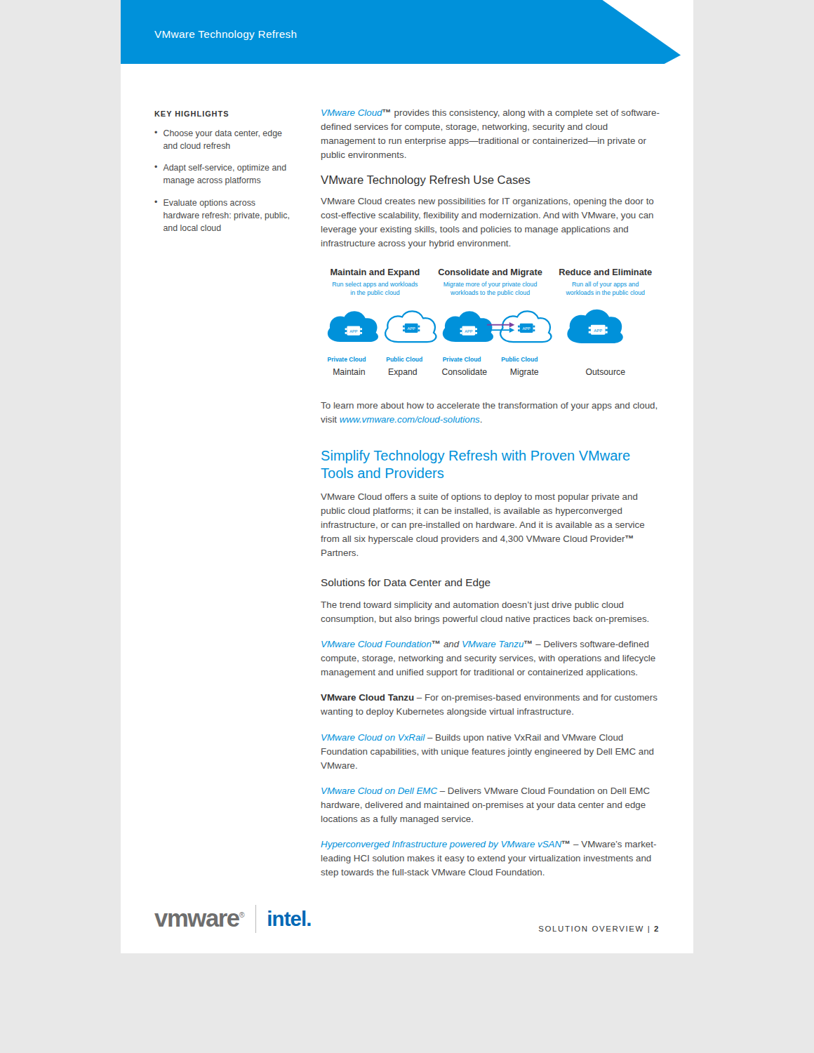VMware Technology Refresh
Key Highlights
Choose your data center, edge and cloud refresh
Adapt self-service, optimize and manage across platforms
Evaluate options across hardware refresh: private, public, and local cloud
VMware Cloud™ provides this consistency, along with a complete set of software-defined services for compute, storage, networking, security and cloud management to run enterprise apps—traditional or containerized—in private or public environments.
VMware Technology Refresh Use Cases
VMware Cloud creates new possibilities for IT organizations, opening the door to cost-effective scalability, flexibility and modernization. And with VMware, you can leverage your existing skills, tools and policies to manage applications and infrastructure across your hybrid environment.
Maintain and Expand
Run select apps and workloads
in the public cloud
APP APP
Private Cloud Public Cloud
Maintain Expand
Consolidate and Migrate
Migrate more of your private cloud
workloads to the public cloud
APP APP
Private Cloud Public Cloud
Consolidate Migrate
Reduce and Eliminate
Run all of your apps and
workloads in the public cloud
APP
Outsource
To learn more about how to accelerate the transformation of your apps and cloud, visit www.vmware.com/cloud-solutions.
Simplify Technology Refresh with Proven VMware
Tools and Providers
VMware Cloud offers a suite of options to deploy to most popular private and public cloud platforms; it can be installed, is available as hyperconverged infrastructure, or can pre-installed on hardware. And it is available as a service from all six hyperscale cloud providers and 4,300 VMware Cloud Provider™ Partners.
Solutions for Data Center and Edge
The trend toward simplicity and automation doesn’t just drive public cloud consumption, but also brings powerful cloud native practices back on-premises.
VMware Cloud Foundation™ and VMware Tanzu™ – Delivers software-defined compute, storage, networking and security services, with operations and lifecycle management and unified support for traditional or containerized applications.
VMware Cloud Tanzu – For on-premises-based environments and for customers wanting to deploy Kubernetes alongside virtual infrastructure.
VMware Cloud on VxRail – Builds upon native VxRail and VMware Cloud Foundation capabilities, with unique features jointly engineered by Dell EMC and VMware.
VMware Cloud on Dell EMC – Delivers VMware Cloud Foundation on Dell EMC hardware, delivered and maintained on-premises at your data center and edge locations as a fully managed service.
Hyperconverged Infrastructure powered by VMware vSAN™ – VMware’s market-leading HCI solution makes it easy to extend your virtualization investments and step towards the full-stack VMware Cloud Foundation.
vmware®
intel.
SOLUTION OVERVIEW | 2